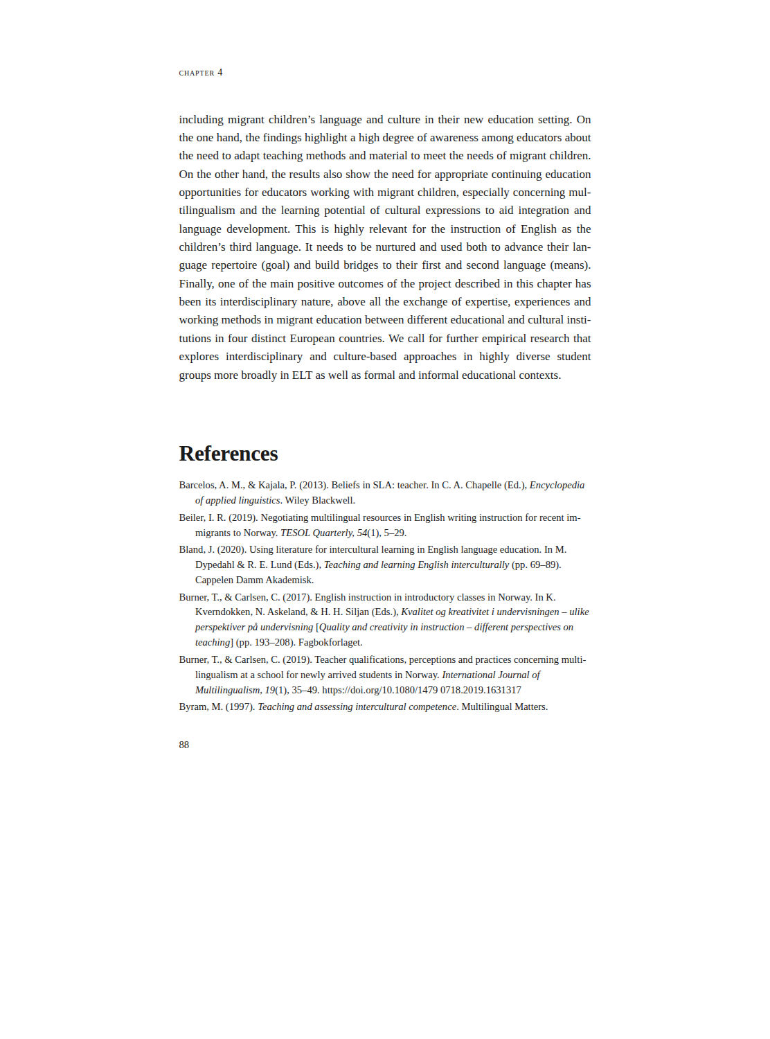chapter 4
including migrant children’s language and culture in their new education setting. On the one hand, the findings highlight a high degree of awareness among educators about the need to adapt teaching methods and material to meet the needs of migrant children. On the other hand, the results also show the need for appropriate continuing education opportunities for educators working with migrant children, especially concerning multilingualism and the learning potential of cultural expressions to aid integration and language development. This is highly relevant for the instruction of English as the children’s third language. It needs to be nurtured and used both to advance their language repertoire (goal) and build bridges to their first and second language (means). Finally, one of the main positive outcomes of the project described in this chapter has been its interdisciplinary nature, above all the exchange of expertise, experiences and working methods in migrant education between different educational and cultural institutions in four distinct European countries. We call for further empirical research that explores interdisciplinary and culture-based approaches in highly diverse student groups more broadly in ELT as well as formal and informal educational contexts.
References
Barcelos, A. M., & Kajala, P. (2013). Beliefs in SLA: teacher. In C. A. Chapelle (Ed.), Encyclopedia of applied linguistics. Wiley Blackwell.
Beiler, I. R. (2019). Negotiating multilingual resources in English writing instruction for recent immigrants to Norway. TESOL Quarterly, 54(1), 5–29.
Bland, J. (2020). Using literature for intercultural learning in English language education. In M. Dypedahl & R. E. Lund (Eds.), Teaching and learning English interculturally (pp. 69–89). Cappelen Damm Akademisk.
Burner, T., & Carlsen, C. (2017). English instruction in introductory classes in Norway. In K. Kverndokken, N. Askeland, & H. H. Siljan (Eds.), Kvalitet og kreativitet i undervisningen – ulike perspektiver på undervisning [Quality and creativity in instruction – different perspectives on teaching] (pp. 193–208). Fagbokforlaget.
Burner, T., & Carlsen, C. (2019). Teacher qualifications, perceptions and practices concerning multilingualism at a school for newly arrived students in Norway. International Journal of Multilingualism, 19(1), 35–49. https://doi.org/10.1080/1479 0718.2019.1631317
Byram, M. (1997). Teaching and assessing intercultural competence. Multilingual Matters.
88